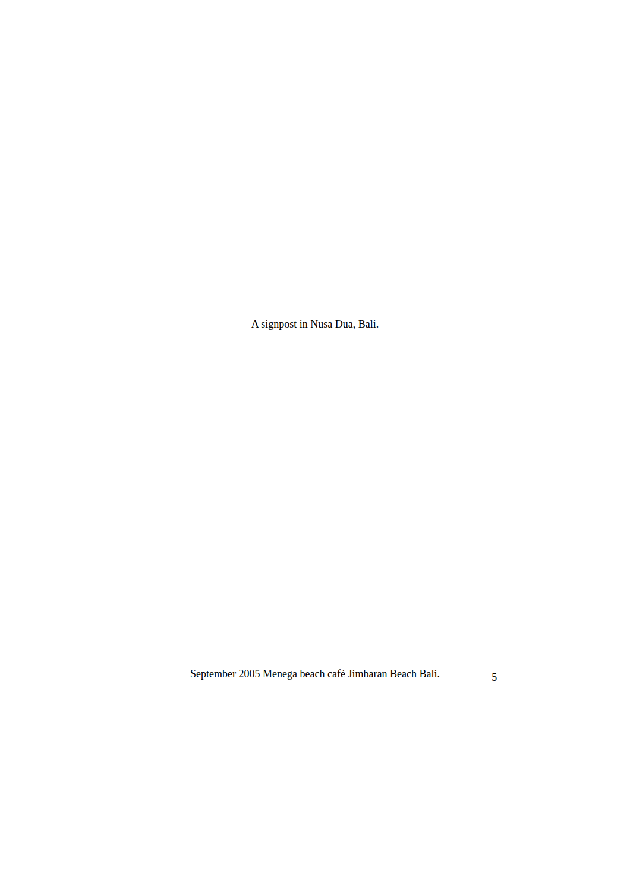A signpost in Nusa Dua, Bali.
September 2005 Menega beach café Jimbaran Beach Bali.
5